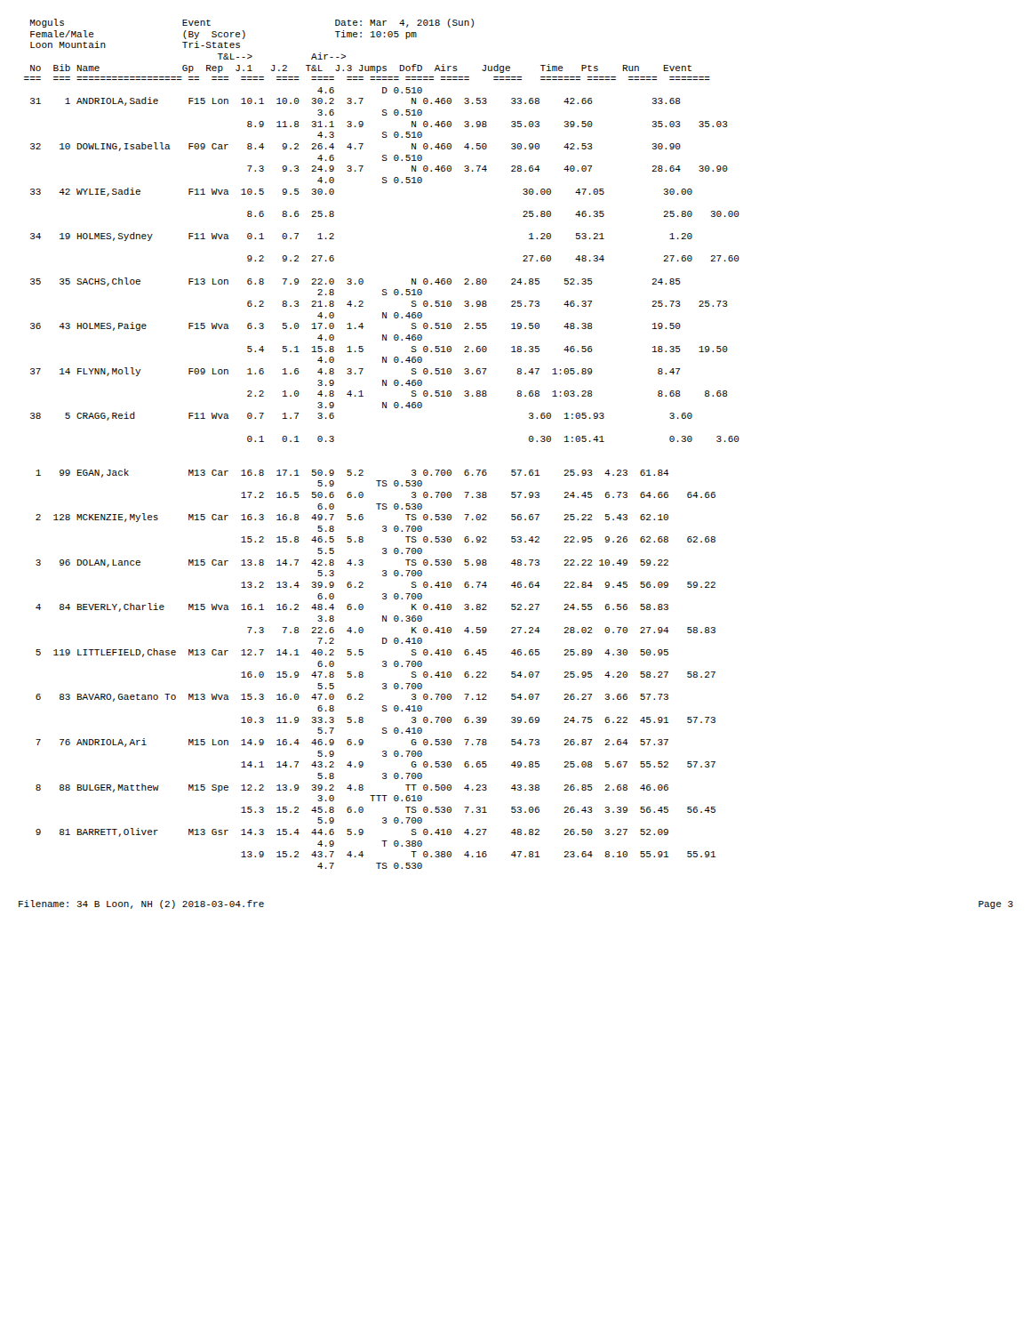Moguls                    Event                     Date: Mar  4, 2018 (Sun)
  Female/Male               (By  Score)               Time: 10:05 pm
  Loon Mountain             Tri-States
                                  T&L-->          Air-->
  No  Bib Name              Gp  Rep  J.1   J.2   T&L  J.3 Jumps  DofD  Airs    Judge     Time   Pts    Run    Event
 ===  === ================== ==  ===  ====  ====  ====  === ===== ===== =====    =====   ======= =====  =====  =======
                                                   4.6        D 0.510
  31    1 ANDRIOLA,Sadie     F15 Lon  10.1  10.0  30.2  3.7        N 0.460  3.53    33.68    42.66          33.68
                                                   3.6        S 0.510
                                       8.9  11.8  31.1  3.9        N 0.460  3.98    35.03    39.50          35.03   35.03
                                                   4.3        S 0.510
  32   10 DOWLING,Isabella   F09 Car   8.4   9.2  26.4  4.7        N 0.460  4.50    30.90    42.53          30.90
                                                   4.6        S 0.510
                                       7.3   9.3  24.9  3.7        N 0.460  3.74    28.64    40.07          28.64   30.90
                                                   4.0        S 0.510
  33   42 WYLIE,Sadie        F11 Wva  10.5   9.5  30.0                                30.00    47.05          30.00

                                       8.6   8.6  25.8                                25.80    46.35          25.80   30.00

  34   19 HOLMES,Sydney      F11 Wva   0.1   0.7   1.2                                 1.20    53.21           1.20

                                       9.2   9.2  27.6                                27.60    48.34          27.60   27.60

  35   35 SACHS,Chloe        F13 Lon   6.8   7.9  22.0  3.0        N 0.460  2.80    24.85    52.35          24.85
                                                   2.8        S 0.510
                                       6.2   8.3  21.8  4.2        S 0.510  3.98    25.73    46.37          25.73   25.73
                                                   4.0        N 0.460
  36   43 HOLMES,Paige       F15 Wva   6.3   5.0  17.0  1.4        S 0.510  2.55    19.50    48.38          19.50
                                                   4.0        N 0.460
                                       5.4   5.1  15.8  1.5        S 0.510  2.60    18.35    46.56          18.35   19.50
                                                   4.0        N 0.460
  37   14 FLYNN,Molly        F09 Lon   1.6   1.6   4.8  3.7        S 0.510  3.67     8.47  1:05.89           8.47
                                                   3.9        N 0.460
                                       2.2   1.0   4.8  4.1        S 0.510  3.88     8.68  1:03.28           8.68    8.68
                                                   3.9        N 0.460
  38    5 CRAGG,Reid         F11 Wva   0.7   1.7   3.6                                 3.60  1:05.93           3.60

                                       0.1   0.1   0.3                                 0.30  1:05.41           0.30    3.60


   1   99 EGAN,Jack          M13 Car  16.8  17.1  50.9  5.2        3 0.700  6.76    57.61    25.93  4.23  61.84
                                                   5.9       TS 0.530
                                      17.2  16.5  50.6  6.0        3 0.700  7.38    57.93    24.45  6.73  64.66   64.66
                                                   6.0       TS 0.530
   2  128 MCKENZIE,Myles     M15 Car  16.3  16.8  49.7  5.6       TS 0.530  7.02    56.67    25.22  5.43  62.10
                                                   5.8        3 0.700
                                      15.2  15.8  46.5  5.8       TS 0.530  6.92    53.42    22.95  9.26  62.68   62.68
                                                   5.5        3 0.700
   3   96 DOLAN,Lance        M15 Car  13.8  14.7  42.8  4.3       TS 0.530  5.98    48.73    22.22 10.49  59.22
                                                   5.3        3 0.700
                                      13.2  13.4  39.9  6.2        S 0.410  6.74    46.64    22.84  9.45  56.09   59.22
                                                   6.0        3 0.700
   4   84 BEVERLY,Charlie    M15 Wva  16.1  16.2  48.4  6.0        K 0.410  3.82    52.27    24.55  6.56  58.83
                                                   3.8        N 0.360
                                       7.3   7.8  22.6  4.0        K 0.410  4.59    27.24    28.02  0.70  27.94   58.83
                                                   7.2        D 0.410
   5  119 LITTLEFIELD,Chase  M13 Car  12.7  14.1  40.2  5.5        S 0.410  6.45    46.65    25.89  4.30  50.95
                                                   6.0        3 0.700
                                      16.0  15.9  47.8  5.8        S 0.410  6.22    54.07    25.95  4.20  58.27   58.27
                                                   5.5        3 0.700
   6   83 BAVARO,Gaetano To  M13 Wva  15.3  16.0  47.0  6.2        3 0.700  7.12    54.07    26.27  3.66  57.73
                                                   6.8        S 0.410
                                      10.3  11.9  33.3  5.8        3 0.700  6.39    39.69    24.75  6.22  45.91   57.73
                                                   5.7        S 0.410
   7   76 ANDRIOLA,Ari       M15 Lon  14.9  16.4  46.9  6.9        G 0.530  7.78    54.73    26.87  2.64  57.37
                                                   5.9        3 0.700
                                      14.1  14.7  43.2  4.9        G 0.530  6.65    49.85    25.08  5.67  55.52   57.37
                                                   5.8        3 0.700
   8   88 BULGER,Matthew     M15 Spe  12.2  13.9  39.2  4.8       TT 0.500  4.23    43.38    26.85  2.68  46.06
                                                   3.0      TTT 0.610
                                      15.3  15.2  45.8  6.0       TS 0.530  7.31    53.06    26.43  3.39  56.45   56.45
                                                   5.9        3 0.700
   9   81 BARRETT,Oliver     M13 Gsr  14.3  15.4  44.6  5.9        S 0.410  4.27    48.82    26.50  3.27  52.09
                                                   4.9        T 0.380
                                      13.9  15.2  43.7  4.4        T 0.380  4.16    47.81    23.64  8.10  55.91   55.91
                                                   4.7       TS 0.530
Filename: 34 B Loon, NH (2) 2018-03-04.fre Page 3